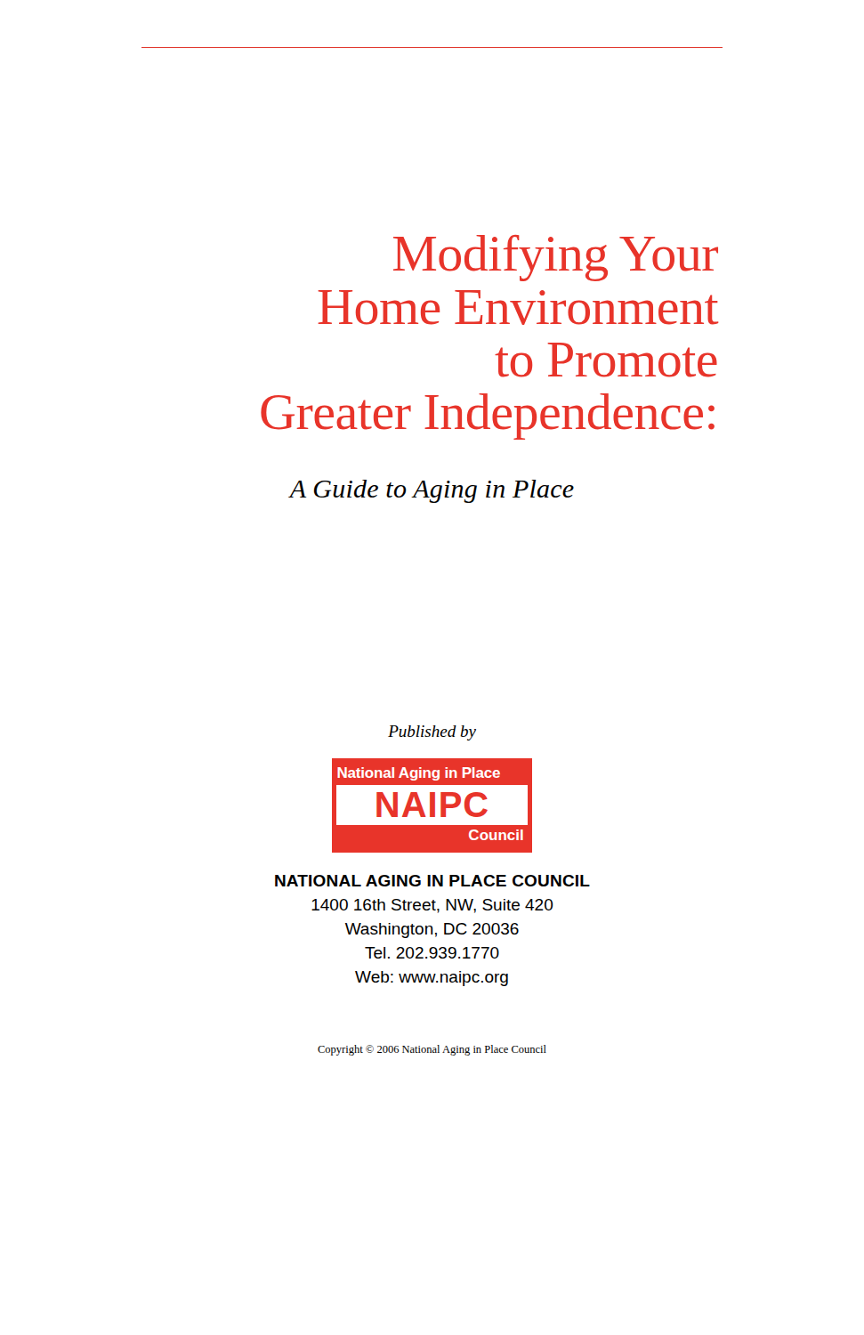Modifying Your Home Environment to Promote Greater Independence:
A Guide to Aging in Place
Published by
National Aging in Place
NAIPC
Council
NATIONAL AGING IN PLACE COUNCIL
1400 16th Street, NW, Suite 420
Washington, DC 20036
Tel. 202.939.1770
Web: www.naipc.org
Copyright © 2006 National Aging in Place Council